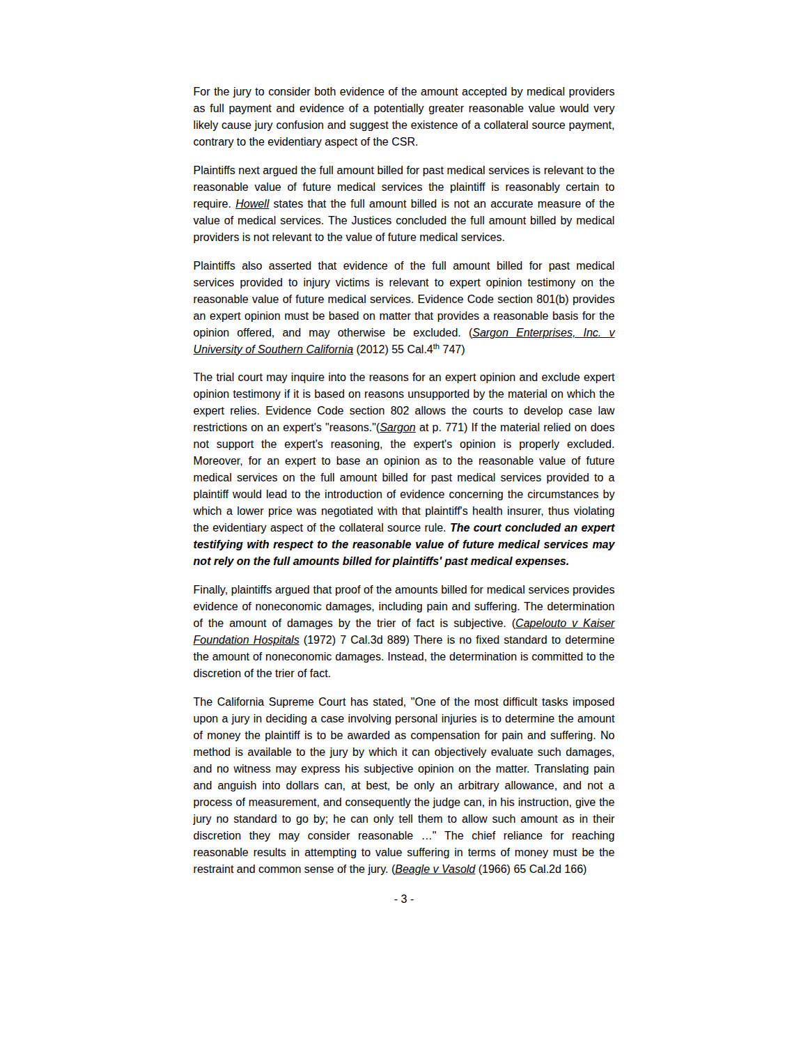For the jury to consider both evidence of the amount accepted by medical providers as full payment and evidence of a potentially greater reasonable value would very likely cause jury confusion and suggest the existence of a collateral source payment, contrary to the evidentiary aspect of the CSR.
Plaintiffs next argued the full amount billed for past medical services is relevant to the reasonable value of future medical services the plaintiff is reasonably certain to require. Howell states that the full amount billed is not an accurate measure of the value of medical services. The Justices concluded the full amount billed by medical providers is not relevant to the value of future medical services.
Plaintiffs also asserted that evidence of the full amount billed for past medical services provided to injury victims is relevant to expert opinion testimony on the reasonable value of future medical services. Evidence Code section 801(b) provides an expert opinion must be based on matter that provides a reasonable basis for the opinion offered, and may otherwise be excluded. (Sargon Enterprises, Inc. v University of Southern California (2012) 55 Cal.4th 747)
The trial court may inquire into the reasons for an expert opinion and exclude expert opinion testimony if it is based on reasons unsupported by the material on which the expert relies. Evidence Code section 802 allows the courts to develop case law restrictions on an expert's "reasons."(Sargon at p. 771) If the material relied on does not support the expert's reasoning, the expert's opinion is properly excluded. Moreover, for an expert to base an opinion as to the reasonable value of future medical services on the full amount billed for past medical services provided to a plaintiff would lead to the introduction of evidence concerning the circumstances by which a lower price was negotiated with that plaintiff's health insurer, thus violating the evidentiary aspect of the collateral source rule. The court concluded an expert testifying with respect to the reasonable value of future medical services may not rely on the full amounts billed for plaintiffs' past medical expenses.
Finally, plaintiffs argued that proof of the amounts billed for medical services provides evidence of noneconomic damages, including pain and suffering. The determination of the amount of damages by the trier of fact is subjective. (Capelouto v Kaiser Foundation Hospitals (1972) 7 Cal.3d 889) There is no fixed standard to determine the amount of noneconomic damages. Instead, the determination is committed to the discretion of the trier of fact.
The California Supreme Court has stated, "One of the most difficult tasks imposed upon a jury in deciding a case involving personal injuries is to determine the amount of money the plaintiff is to be awarded as compensation for pain and suffering. No method is available to the jury by which it can objectively evaluate such damages, and no witness may express his subjective opinion on the matter. Translating pain and anguish into dollars can, at best, be only an arbitrary allowance, and not a process of measurement, and consequently the judge can, in his instruction, give the jury no standard to go by; he can only tell them to allow such amount as in their discretion they may consider reasonable …" The chief reliance for reaching reasonable results in attempting to value suffering in terms of money must be the restraint and common sense of the jury. (Beagle v Vasold (1966) 65 Cal.2d 166)
- 3 -